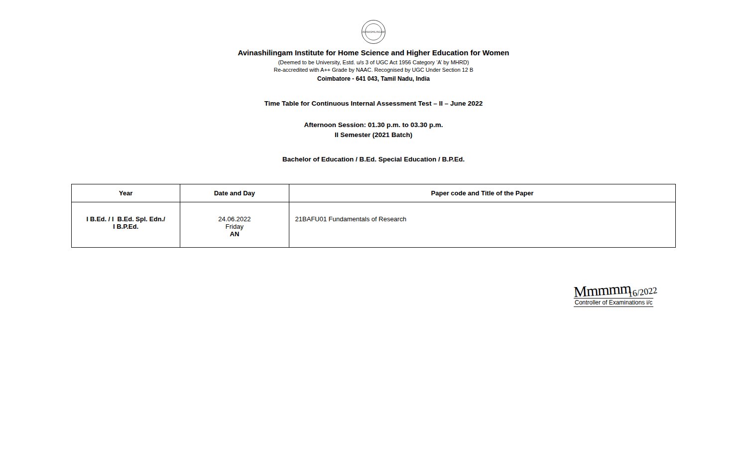AVINASHILINGAM
Avinashilingam Institute for Home Science and Higher Education for Women
(Deemed to be University, Estd. u/s 3 of UGC Act 1956 Category ‘A’ by MHRD)
Re-accredited with A++ Grade by NAAC. Recognised by UGC Under Section 12 B
Coimbatore - 641 043, Tamil Nadu, India
Time Table for Continuous Internal Assessment Test – II – June 2022
Afternoon Session: 01.30 p.m. to 03.30 p.m.
II Semester (2021 Batch)
Bachelor of Education / B.Ed. Special Education / B.P.Ed.
| Year | Date and Day | Paper code and Title of the Paper |
| --- | --- | --- |
| I B.Ed. / I B.Ed. Spl. Edn./ I B.P.Ed. | 24.06.2022 Friday AN | 21BAFU01 Fundamentals of Research |
Mmmmm 16/2022
Controller of Examinations i/c